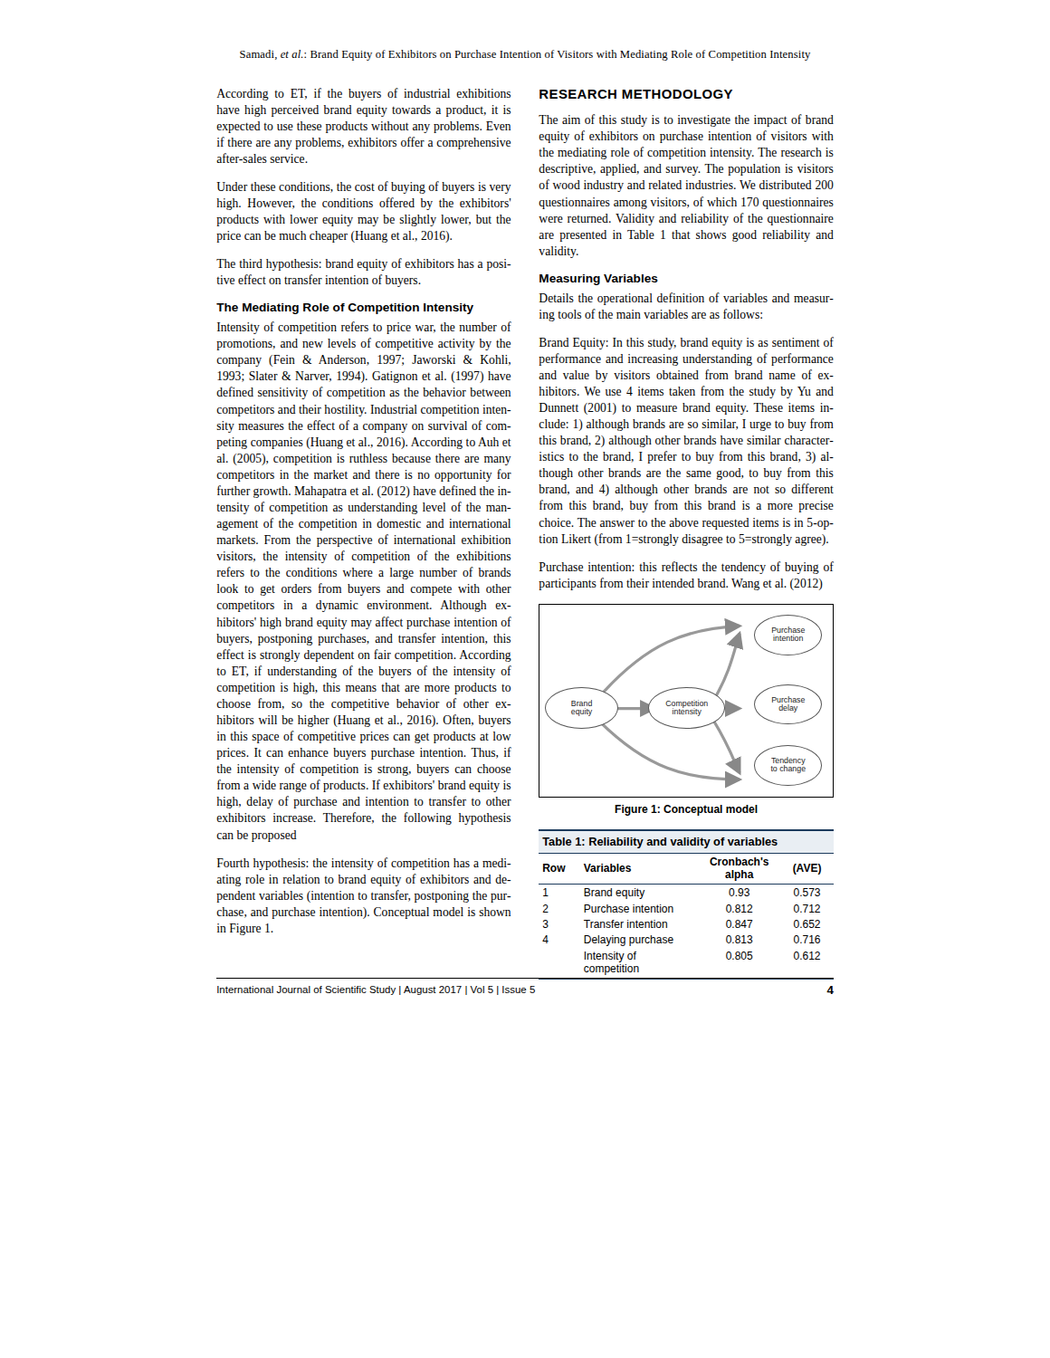Samadi, et al.: Brand Equity of Exhibitors on Purchase Intention of Visitors with Mediating Role of Competition Intensity
According to ET, if the buyers of industrial exhibitions have high perceived brand equity towards a product, it is expected to use these products without any problems. Even if there are any problems, exhibitors offer a comprehensive after-sales service.
Under these conditions, the cost of buying of buyers is very high. However, the conditions offered by the exhibitors' products with lower equity may be slightly lower, but the price can be much cheaper (Huang et al., 2016).
The third hypothesis: brand equity of exhibitors has a positive effect on transfer intention of buyers.
The Mediating Role of Competition Intensity
Intensity of competition refers to price war, the number of promotions, and new levels of competitive activity by the company (Fein & Anderson, 1997; Jaworski & Kohli, 1993; Slater & Narver, 1994). Gatignon et al. (1997) have defined sensitivity of competition as the behavior between competitors and their hostility. Industrial competition intensity measures the effect of a company on survival of competing companies (Huang et al., 2016). According to Auh et al. (2005), competition is ruthless because there are many competitors in the market and there is no opportunity for further growth. Mahapatra et al. (2012) have defined the intensity of competition as understanding level of the management of the competition in domestic and international markets. From the perspective of international exhibition visitors, the intensity of competition of the exhibitions refers to the conditions where a large number of brands look to get orders from buyers and compete with other competitors in a dynamic environment. Although exhibitors' high brand equity may affect purchase intention of buyers, postponing purchases, and transfer intention, this effect is strongly dependent on fair competition. According to ET, if understanding of the buyers of the intensity of competition is high, this means that are more products to choose from, so the competitive behavior of other exhibitors will be higher (Huang et al., 2016). Often, buyers in this space of competitive prices can get products at low prices. It can enhance buyers purchase intention. Thus, if the intensity of competition is strong, buyers can choose from a wide range of products. If exhibitors' brand equity is high, delay of purchase and intention to transfer to other exhibitors increase. Therefore, the following hypothesis can be proposed
Fourth hypothesis: the intensity of competition has a mediating role in relation to brand equity of exhibitors and dependent variables (intention to transfer, postponing the purchase, and purchase intention). Conceptual model is shown in Figure 1.
Research Methodology
The aim of this study is to investigate the impact of brand equity of exhibitors on purchase intention of visitors with the mediating role of competition intensity. The research is descriptive, applied, and survey. The population is visitors of wood industry and related industries. We distributed 200 questionnaires among visitors, of which 170 questionnaires were returned. Validity and reliability of the questionnaire are presented in Table 1 that shows good reliability and validity.
Measuring Variables
Details the operational definition of variables and measuring tools of the main variables are as follows:
Brand Equity: In this study, brand equity is as sentiment of performance and increasing understanding of performance and value by visitors obtained from brand name of exhibitors. We use 4 items taken from the study by Yu and Dunnett (2001) to measure brand equity. These items include: 1) although brands are so similar, I urge to buy from this brand, 2) although other brands have similar characteristics to the brand, I prefer to buy from this brand, 3) although other brands are the same good, to buy from this brand, and 4) although other brands are not so different from this brand, buy from this brand is a more precise choice. The answer to the above requested items is in 5-option Likert (from 1=strongly disagree to 5=strongly agree).
Purchase intention: this reflects the tendency of buying of participants from their intended brand. Wang et al. (2012)
Brand
equity
Competition
intensity
Purchase
intention
Purchase
delay
Tendency
to change
Figure 1: Conceptual model
Table 1: Reliability and validity of variables
| Row | Variables | Cronbach's alpha | (AVE) |
| --- | --- | --- | --- |
| 1 | Brand equity | 0.93 | 0.573 |
| 2 | Purchase intention | 0.812 | 0.712 |
| 3 | Transfer intention | 0.847 | 0.652 |
| 4 | Delaying purchase | 0.813 | 0.716 |
| | Intensity of competition | 0.805 | 0.612 |
International Journal of Scientific Study | August 2017 | Vol 5 | Issue 5
4